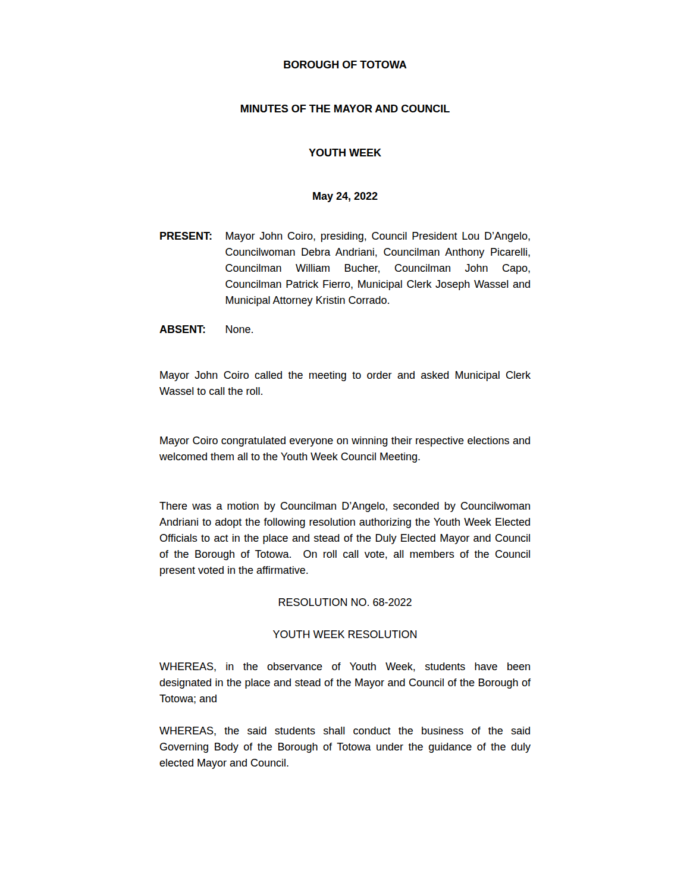BOROUGH OF TOTOWA
MINUTES OF THE MAYOR AND COUNCIL
YOUTH WEEK
May 24, 2022
Present:
Mayor John Coiro, presiding, Council President Lou D’Angelo, Councilwoman Debra Andriani, Councilman Anthony Picarelli, Councilman William Bucher, Councilman John Capo, Councilman Patrick Fierro, Municipal Clerk Joseph Wassel and Municipal Attorney Kristin Corrado.
Absent:
None.
Mayor John Coiro called the meeting to order and asked Municipal Clerk Wassel to call the roll.
Mayor Coiro congratulated everyone on winning their respective elections and welcomed them all to the Youth Week Council Meeting.
There was a motion by Councilman D’Angelo, seconded by Councilwoman Andriani to adopt the following resolution authorizing the Youth Week Elected Officials to act in the place and stead of the Duly Elected Mayor and Council of the Borough of Totowa. On roll call vote, all members of the Council present voted in the affirmative.
RESOLUTION NO. 68-2022
YOUTH WEEK RESOLUTION
WHEREAS, in the observance of Youth Week, students have been designated in the place and stead of the Mayor and Council of the Borough of Totowa; and
WHEREAS, the said students shall conduct the business of the said Governing Body of the Borough of Totowa under the guidance of the duly elected Mayor and Council.